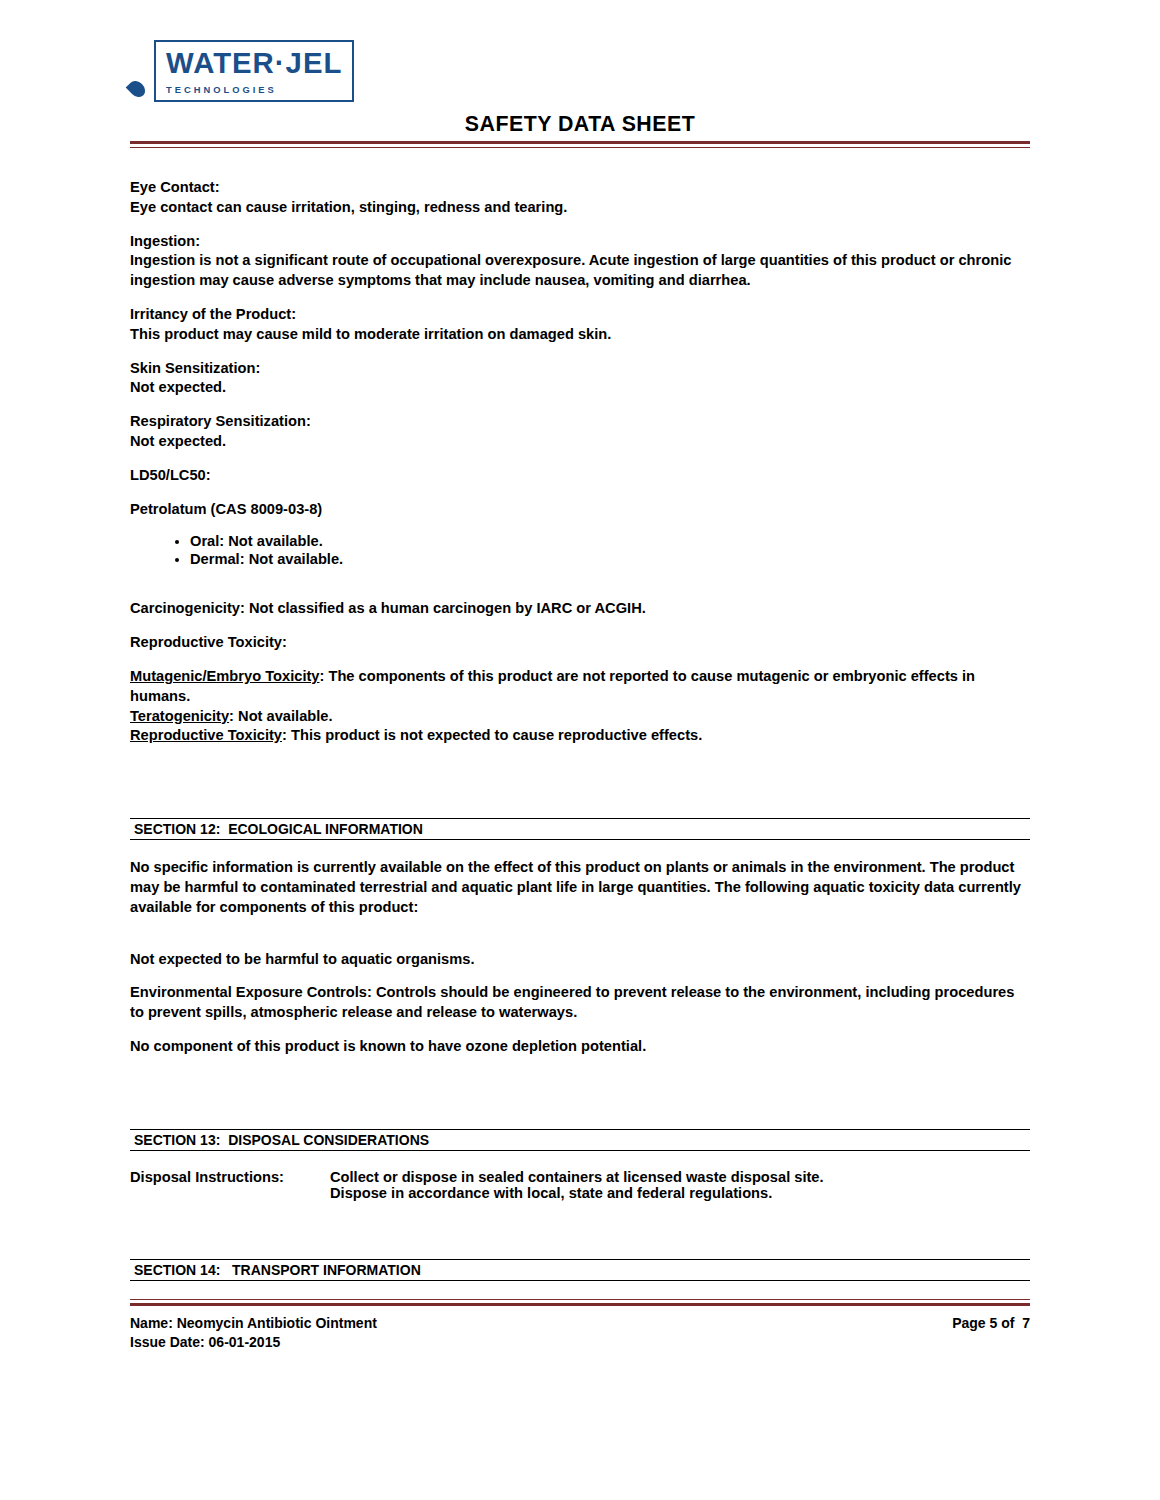WATER·JEL
TECHNOLOGIES
SAFETY DATA SHEET
Eye Contact:
Eye contact can cause irritation, stinging, redness and tearing.
Ingestion:
Ingestion is not a significant route of occupational overexposure. Acute ingestion of large quantities of this product or chronic ingestion may cause adverse symptoms that may include nausea, vomiting and diarrhea.
Irritancy of the Product:
This product may cause mild to moderate irritation on damaged skin.
Skin Sensitization:
Not expected.
Respiratory Sensitization:
Not expected.
LD50/LC50:
Petrolatum (CAS 8009-03-8)
Oral: Not available.
Dermal: Not available.
Carcinogenicity: Not classified as a human carcinogen by IARC or ACGIH.
Reproductive Toxicity:
Mutagenic/Embryo Toxicity: The components of this product are not reported to cause mutagenic or embryonic effects in humans.
Teratogenicity: Not available.
Reproductive Toxicity: This product is not expected to cause reproductive effects.
SECTION 12: ECOLOGICAL INFORMATION
No specific information is currently available on the effect of this product on plants or animals in the environment. The product may be harmful to contaminated terrestrial and aquatic plant life in large quantities. The following aquatic toxicity data currently available for components of this product:
Not expected to be harmful to aquatic organisms.
Environmental Exposure Controls: Controls should be engineered to prevent release to the environment, including procedures to prevent spills, atmospheric release and release to waterways.
No component of this product is known to have ozone depletion potential.
SECTION 13: DISPOSAL CONSIDERATIONS
Disposal Instructions:
Collect or dispose in sealed containers at licensed waste disposal site.
Dispose in accordance with local, state and federal regulations.
SECTION 14: TRANSPORT INFORMATION
Name: Neomycin Antibiotic Ointment
Issue Date: 06-01-2015
Page 5 of 7